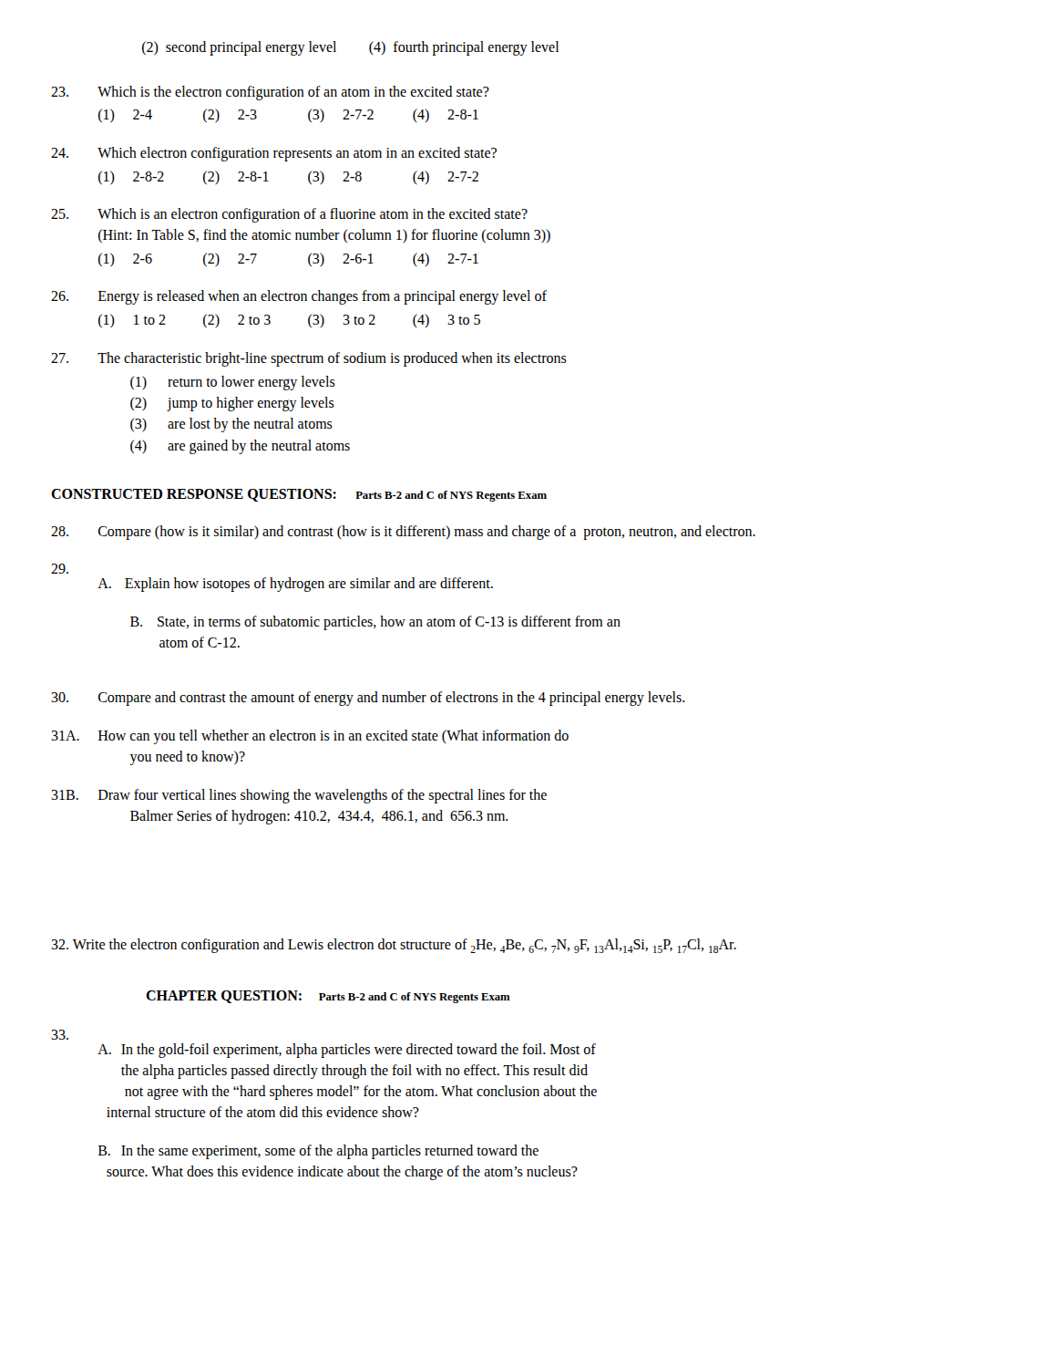(2) second principal energy level (4) fourth principal energy level
23.
Which is the electron configuration of an atom in the excited state?
(1) 2-4 (2) 2-3 (3) 2-7-2 (4) 2-8-1
24.
Which electron configuration represents an atom in an excited state?
(1) 2-8-2 (2) 2-8-1 (3) 2-8 (4) 2-7-2
25.
Which is an electron configuration of a fluorine atom in the excited state?
(Hint: In Table S, find the atomic number (column 1) for fluorine (column 3))
(1) 2-6 (2) 2-7 (3) 2-6-1 (4) 2-7-1
26.
Energy is released when an electron changes from a principal energy level of
(1) 1 to 2 (2) 2 to 3 (3) 3 to 2 (4) 3 to 5
27.
The characteristic bright-line spectrum of sodium is produced when its electrons
(1) return to lower energy levels
(2) jump to higher energy levels
(3) are lost by the neutral atoms
(4) are gained by the neutral atoms
CONSTRUCTED RESPONSE QUESTIONS:Parts B-2 and C of NYS Regents Exam
28.
Compare (how is it similar) and contrast (how is it different) mass and charge of a proton, neutron, and electron.
29.
A. Explain how isotopes of hydrogen are similar and are different.
B. State, in terms of subatomic particles, how an atom of C-13 is different from an atom of C-12.
30.
Compare and contrast the amount of energy and number of electrons in the 4 principal energy levels.
31A.
How can you tell whether an electron is in an excited state (What information do you need to know)?
31B.
Draw four vertical lines showing the wavelengths of the spectral lines for the Balmer Series of hydrogen: 410.2, 434.4, 486.1, and 656.3 nm.
32. Write the electron configuration and Lewis electron dot structure of 2He, 4Be, 6C, 7N, 9F, 13Al,14Si, 15P, 17Cl, 18Ar.
CHAPTER QUESTION:Parts B-2 and C of NYS Regents Exam
33.
A. In the gold-foil experiment, alpha particles were directed toward the foil. Most of the alpha particles passed directly through the foil with no effect. This result did not agree with the “hard spheres model” for the atom. What conclusion about the internal structure of the atom did this evidence show?
B. In the same experiment, some of the alpha particles returned toward the source. What does this evidence indicate about the charge of the atom’s nucleus?